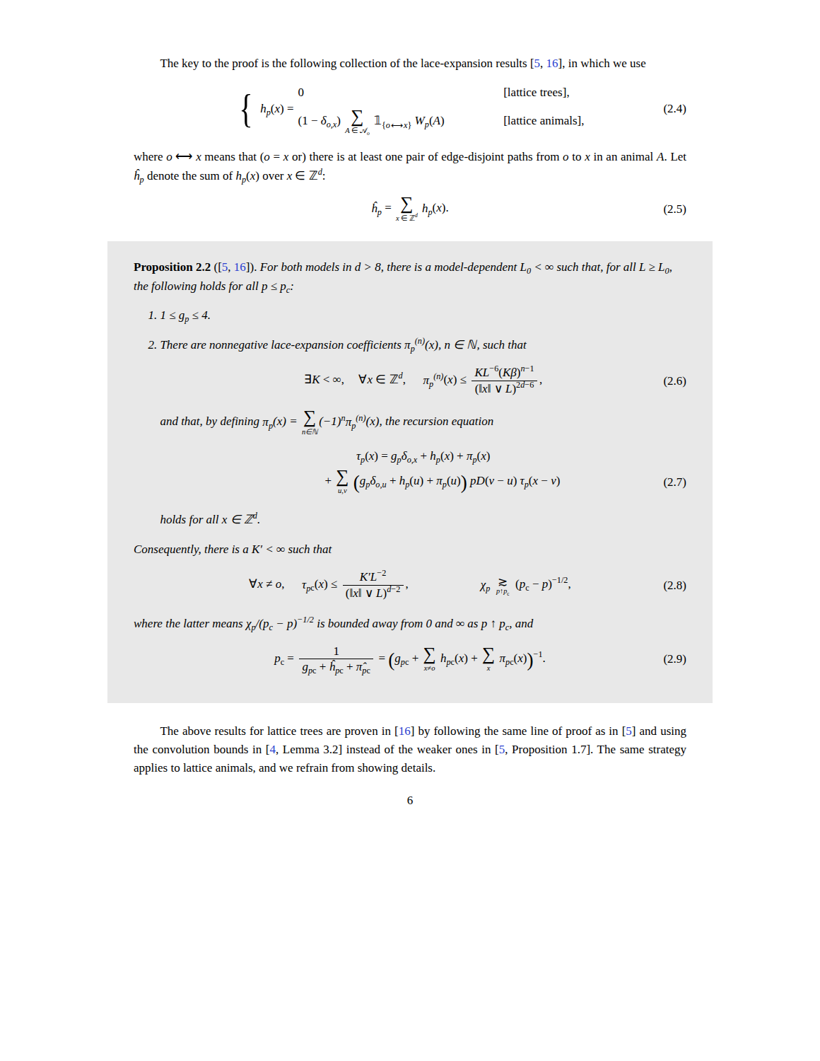The key to the proof is the following collection of the lace-expansion results [5, 16], in which we use
{ hp(x) = 0 [lattice trees], (1 − δo,x) ∑A ∈ 𝒜o 𝟙{o ⟷ x} Wp(A) [lattice animals], (2.4)
where o ⟷ x means that (o = x or) there is at least one pair of edge-disjoint paths from o to x in an animal A. Let ĥp denote the sum of hp(x) over x ∈ ℤd:
ĥp = ∑x ∈ ℤd hp(x). (2.5)
Proposition 2.2 ([5, 16]). For both models in d > 8, there is a model-dependent L0 < ∞ such that, for all L ≥ L0, the following holds for all p ≤ pc:
1 ≤ gp ≤ 4.
There are nonnegative lace-expansion coefficients πp(n)(x), n ∈ ℕ, such that
∃K < ∞, ∀x ∈ ℤd, πp(n)(x) ≤ KL−6(Kβ)n−1 (‖x‖ ∨ L)2d−6 , (2.6)
and that, by defining πp(x) = ∑n∈ℕ(−1)nπp(n)(x), the recursion equation
τp(x) = gp δo,x + hp(x) + πp(x)
+ ∑u,v (gp δo,u + hp(u) + πp(u)) pD(v − u) τp(x − v) (2.7)
holds for all x ∈ ℤd.
Consequently, there is a K′ < ∞ such that
∀x ≠ o, τpc(x) ≤ K′L−2 (‖x‖ ∨ L)d−2 , χp ≳p↑pc (pc − p)−1/2, (2.8)
where the latter means χp/(pc − p)−1/2 is bounded away from 0 and ∞ as p ↑ pc, and
pc = 1 gpc + ĥpc + π̂pc = (gpc + ∑x≠o hpc(x) + ∑x πpc(x))−1. (2.9)
The above results for lattice trees are proven in [16] by following the same line of proof as in [5] and using the convolution bounds in [4, Lemma 3.2] instead of the weaker ones in [5, Proposition 1.7]. The same strategy applies to lattice animals, and we refrain from showing details.
6